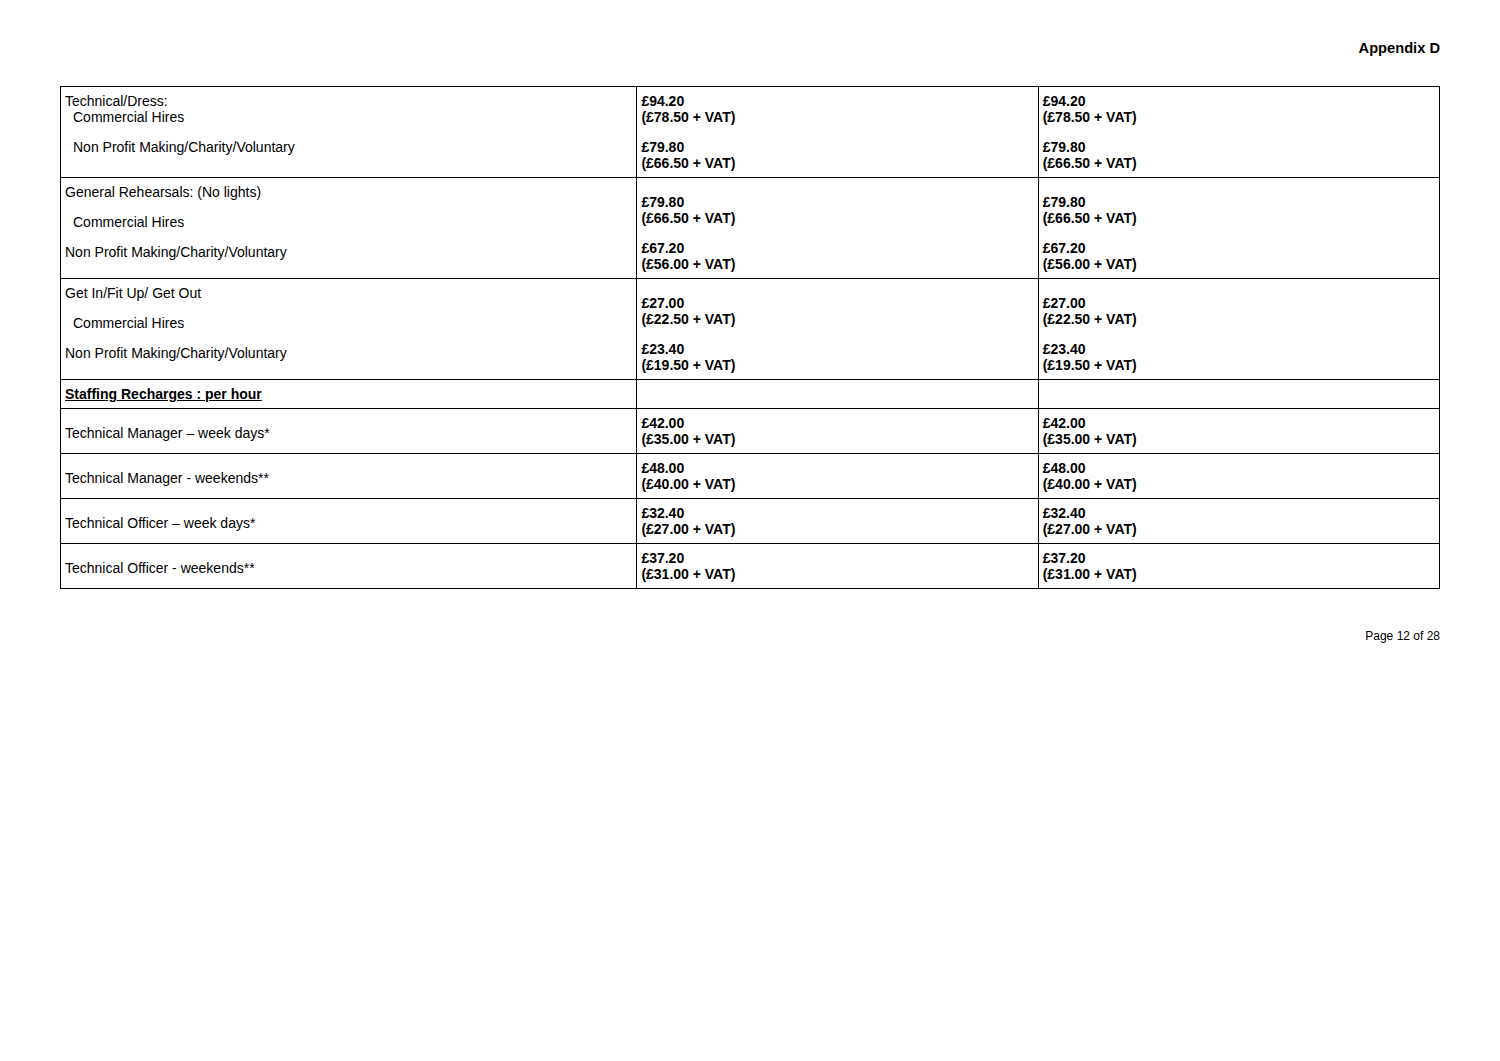Appendix D
| Technical/Dress: Commercial Hires Non Profit Making/Charity/Voluntary | £94.20 (£78.50 + VAT) £79.80 (£66.50 + VAT) | £94.20 (£78.50 + VAT) £79.80 (£66.50 + VAT) |
| General Rehearsals: (No lights) Commercial Hires Non Profit Making/Charity/Voluntary | £79.80 (£66.50 + VAT) £67.20 (£56.00 + VAT) | £79.80 (£66.50 + VAT) £67.20 (£56.00 + VAT) |
| Get In/Fit Up/ Get Out Commercial Hires Non Profit Making/Charity/Voluntary | £27.00 (£22.50 + VAT) £23.40 (£19.50 + VAT) | £27.00 (£22.50 + VAT) £23.40 (£19.50 + VAT) |
| Staffing Recharges : per hour | | |
| Technical Manager – week days* | £42.00 (£35.00 + VAT) | £42.00 (£35.00 + VAT) |
| Technical Manager - weekends** | £48.00 (£40.00 + VAT) | £48.00 (£40.00 + VAT) |
| Technical Officer – week days* | £32.40 (£27.00 + VAT) | £32.40 (£27.00 + VAT) |
| Technical Officer - weekends** | £37.20 (£31.00 + VAT) | £37.20 (£31.00 + VAT) |
Page 12 of 28